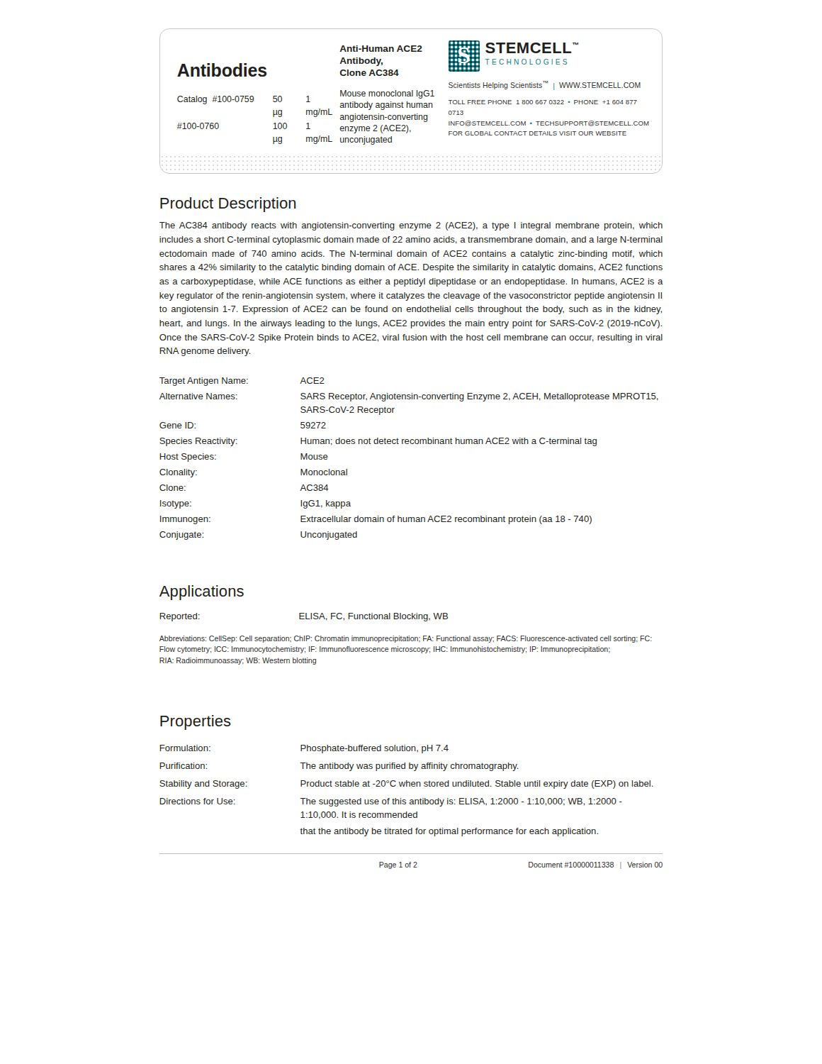Antibodies
Catalog #100-0759 50 µg 1 mg/mL #100-0760 100 µg 1 mg/mL
Anti-Human ACE2 Antibody,
Clone AC384
Mouse monoclonal IgG1 antibody against human angiotensin-converting enzyme 2 (ACE2), unconjugated
STEMCELL™
TECHNOLOGIES
Scientists Helping Scientists™|WWW.STEMCELL.COM
TOLL FREE PHONE 1 800 667 0322•PHONE +1 604 877 0713
INFO@STEMCELL.COM•TECHSUPPORT@STEMCELL.COM
FOR GLOBAL CONTACT DETAILS VISIT OUR WEBSITE
Product Description
The AC384 antibody reacts with angiotensin-converting enzyme 2 (ACE2), a type I integral membrane protein, which includes a short C-terminal cytoplasmic domain made of 22 amino acids, a transmembrane domain, and a large N-terminal ectodomain made of 740 amino acids. The N-terminal domain of ACE2 contains a catalytic zinc-binding motif, which shares a 42% similarity to the catalytic binding domain of ACE. Despite the similarity in catalytic domains, ACE2 functions as a carboxypeptidase, while ACE functions as either a peptidyl dipeptidase or an endopeptidase. In humans, ACE2 is a key regulator of the renin-angiotensin system, where it catalyzes the cleavage of the vasoconstrictor peptide angiotensin II to angiotensin 1-7. Expression of ACE2 can be found on endothelial cells throughout the body, such as in the kidney, heart, and lungs. In the airways leading to the lungs, ACE2 provides the main entry point for SARS-CoV-2 (2019-nCoV). Once the SARS-CoV-2 Spike Protein binds to ACE2, viral fusion with the host cell membrane can occur, resulting in viral RNA genome delivery.
| Target Antigen Name: | ACE2 |
| Alternative Names: | SARS Receptor, Angiotensin-converting Enzyme 2, ACEH, Metalloprotease MPROT15, SARS-CoV-2 Receptor |
| Gene ID: | 59272 |
| Species Reactivity: | Human; does not detect recombinant human ACE2 with a C-terminal tag |
| Host Species: | Mouse |
| Clonality: | Monoclonal |
| Clone: | AC384 |
| Isotype: | IgG1, kappa |
| Immunogen: | Extracellular domain of human ACE2 recombinant protein (aa 18 - 740) |
| Conjugate: | Unconjugated |
Applications
Reported:
ELISA, FC, Functional Blocking, WB
Abbreviations: CellSep: Cell separation; ChIP: Chromatin immunoprecipitation; FA: Functional assay; FACS: Fluorescence-activated cell sorting; FC: Flow cytometry; ICC: Immunocytochemistry; IF: Immunofluorescence microscopy; IHC: Immunohistochemistry; IP: Immunoprecipitation;
RIA: Radioimmunoassay; WB: Western blotting
Properties
| Formulation: | Phosphate-buffered solution, pH 7.4 |
| Purification: | The antibody was purified by affinity chromatography. |
| Stability and Storage: | Product stable at -20°C when stored undiluted. Stable until expiry date (EXP) on label. |
| Directions for Use: | The suggested use of this antibody is: ELISA, 1:2000 - 1:10,000; WB, 1:2000 - 1:10,000. It is recommended that the antibody be titrated for optimal performance for each application. |
Page 1 of 2
Document #10000011338|Version 00